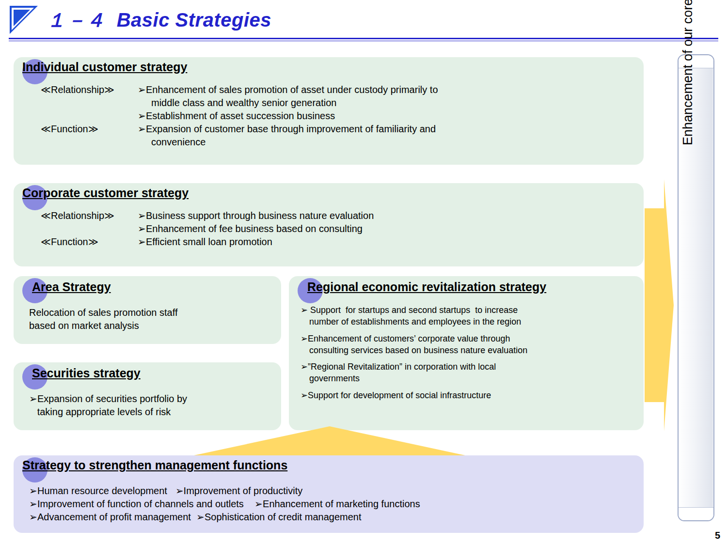１－４ Basic Strategies
Enhancement of our core strengths
Individual customer strategy
≪Relationship≫➢Enhancement of sales promotion of asset under custody primarily to
middle class and wealthy senior generation
➢Establishment of asset succession business
≪Function≫➢Expansion of customer base through improvement of familiarity and
convenience
Corporate customer strategy
≪Relationship≫➢Business support through business nature evaluation
➢Enhancement of fee business based on consulting
≪Function≫➢Efficient small loan promotion
Area Strategy
Relocation of sales promotion staff
based on market analysis
Securities strategy
➢Expansion of securities portfolio by
taking appropriate levels of risk
Regional economic revitalization strategy
➢ Support for startups and second startups to increase
number of establishments and employees in the region
➢Enhancement of customers’ corporate value through
consulting services based on business nature evaluation
➢”Regional Revitalization” in corporation with local
governments
➢Support for development of social infrastructure
Strategy to strengthen management functions
➢Human resource development ➢Improvement of productivity
➢Improvement of function of channels and outlets ➢Enhancement of marketing functions
➢Advancement of profit management ➢Sophistication of credit management
5